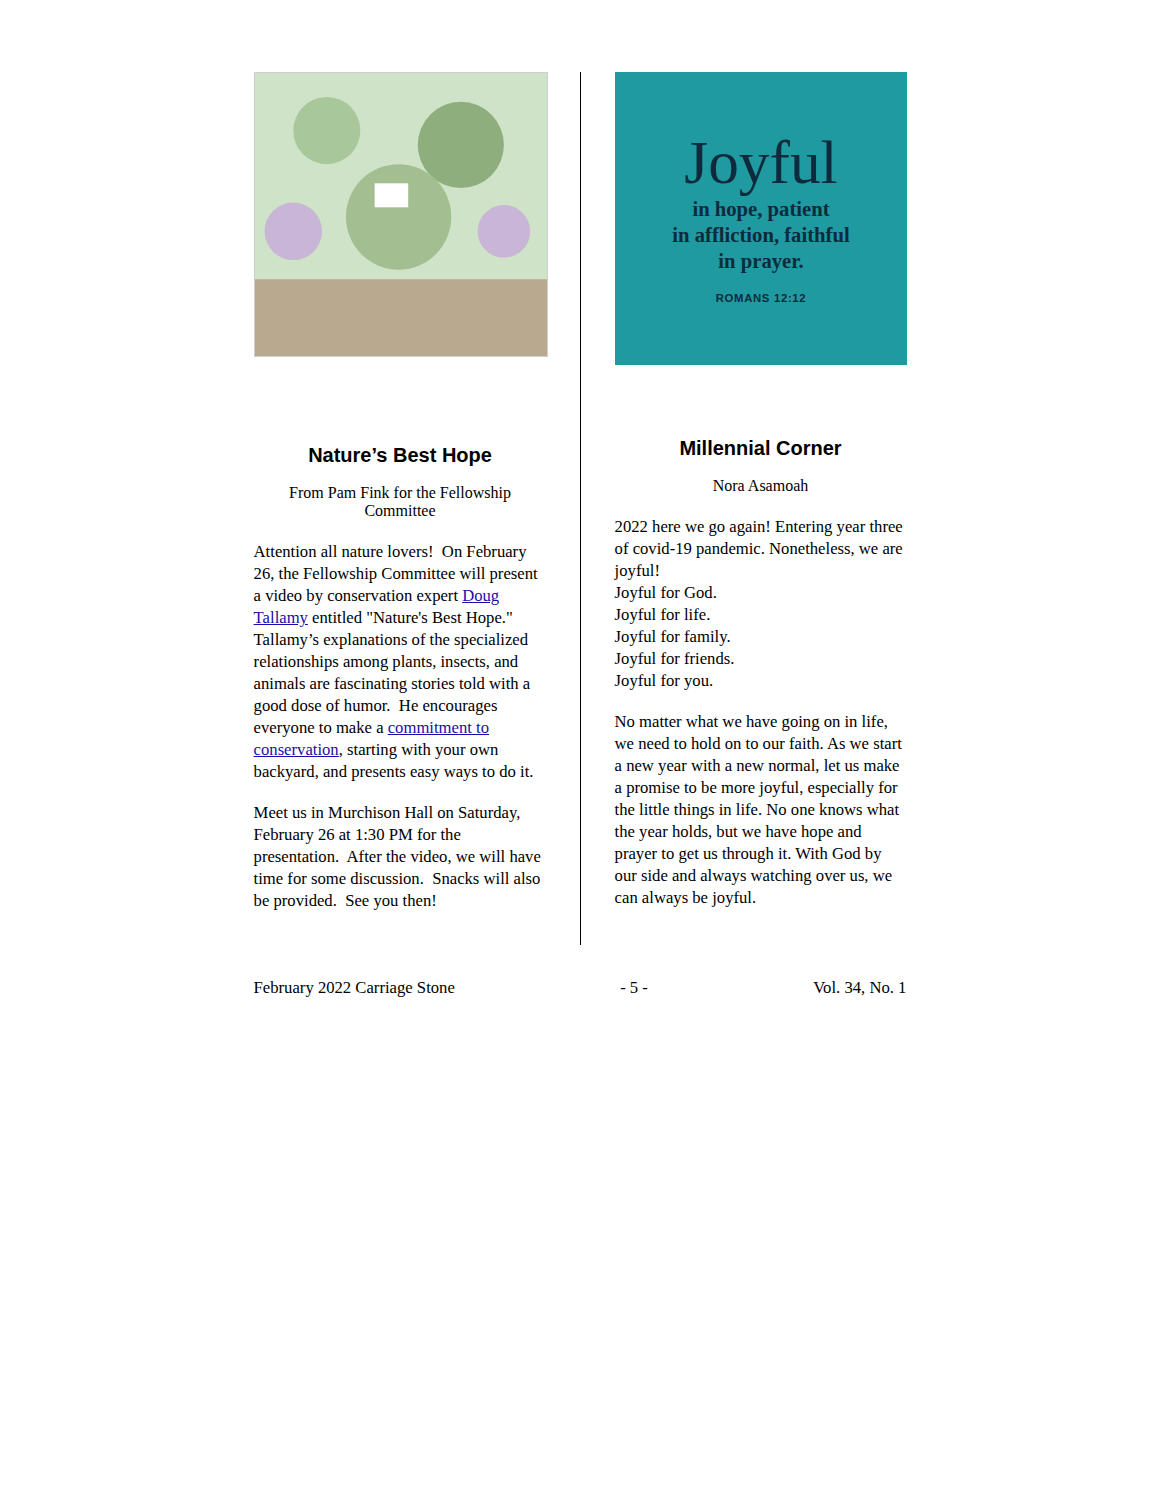Nature’s Best Hope
From Pam Fink for the Fellowship Committee
Attention all nature lovers! On February 26, the Fellowship Committee will present a video by conservation expert Doug Tallamy entitled "Nature's Best Hope." Tallamy’s explanations of the specialized relationships among plants, insects, and animals are fascinating stories told with a good dose of humor. He encourages everyone to make a commitment to conservation, starting with your own backyard, and presents easy ways to do it.
Meet us in Murchison Hall on Saturday, February 26 at 1:30 PM for the presentation. After the video, we will have time for some discussion. Snacks will also be provided. See you then!
Joyful
in hope, patient
in affliction, faithful
in prayer.
ROMANS 12:12
Millennial Corner
Nora Asamoah
2022 here we go again! Entering year three of covid-19 pandemic. Nonetheless, we are joyful!
Joyful for God.
Joyful for life.
Joyful for family.
Joyful for friends.
Joyful for you.
No matter what we have going on in life, we need to hold on to our faith. As we start a new year with a new normal, let us make a promise to be more joyful, especially for the little things in life. No one knows what the year holds, but we have hope and prayer to get us through it. With God by our side and always watching over us, we can always be joyful.
February 2022 Carriage Stone
- 5 -
Vol. 34, No. 1